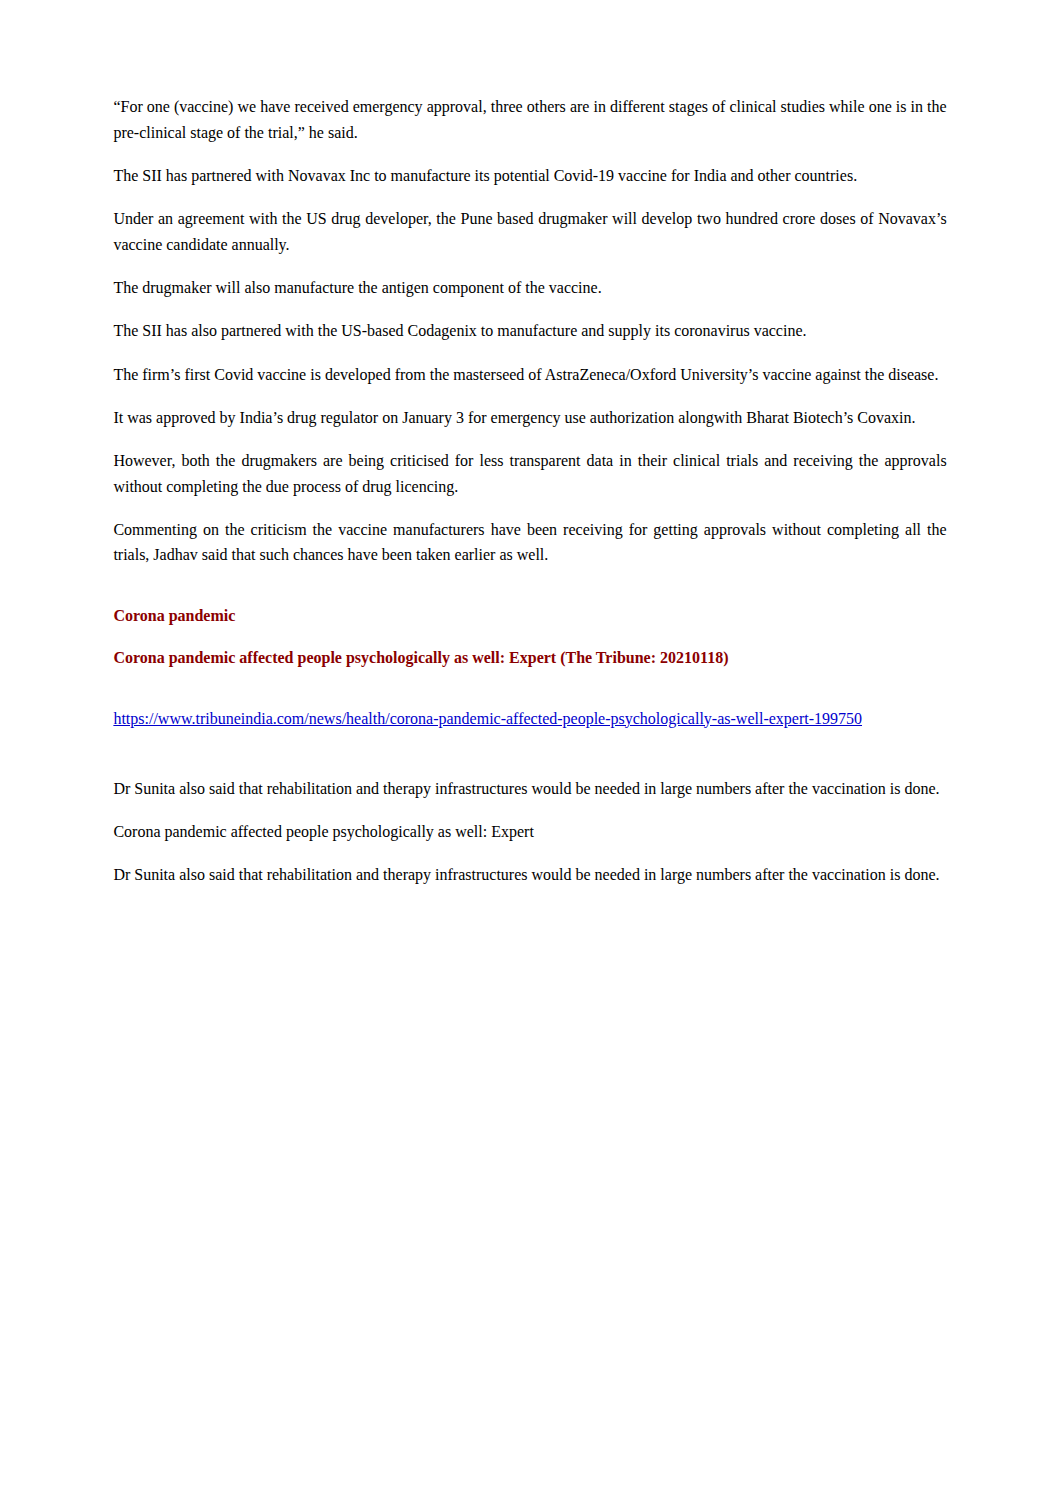“For one (vaccine) we have received emergency approval, three others are in different stages of clinical studies while one is in the pre-clinical stage of the trial,” he said.
The SII has partnered with Novavax Inc to manufacture its potential Covid-19 vaccine for India and other countries.
Under an agreement with the US drug developer, the Pune based drugmaker will develop two hundred crore doses of Novavax’s vaccine candidate annually.
The drugmaker will also manufacture the antigen component of the vaccine.
The SII has also partnered with the US-based Codagenix to manufacture and supply its coronavirus vaccine.
The firm’s first Covid vaccine is developed from the masterseed of AstraZeneca/Oxford University’s vaccine against the disease.
It was approved by India’s drug regulator on January 3 for emergency use authorization alongwith Bharat Biotech’s Covaxin.
However, both the drugmakers are being criticised for less transparent data in their clinical trials and receiving the approvals without completing the due process of drug licencing.
Commenting on the criticism the vaccine manufacturers have been receiving for getting approvals without completing all the trials, Jadhav said that such chances have been taken earlier as well.
Corona pandemic
Corona pandemic affected people psychologically as well: Expert (The Tribune: 20210118)
https://www.tribuneindia.com/news/health/corona-pandemic-affected-people-psychologically-as-well-expert-199750
Dr Sunita also said that rehabilitation and therapy infrastructures would be needed in large numbers after the vaccination is done.
Corona pandemic affected people psychologically as well: Expert
Dr Sunita also said that rehabilitation and therapy infrastructures would be needed in large numbers after the vaccination is done.